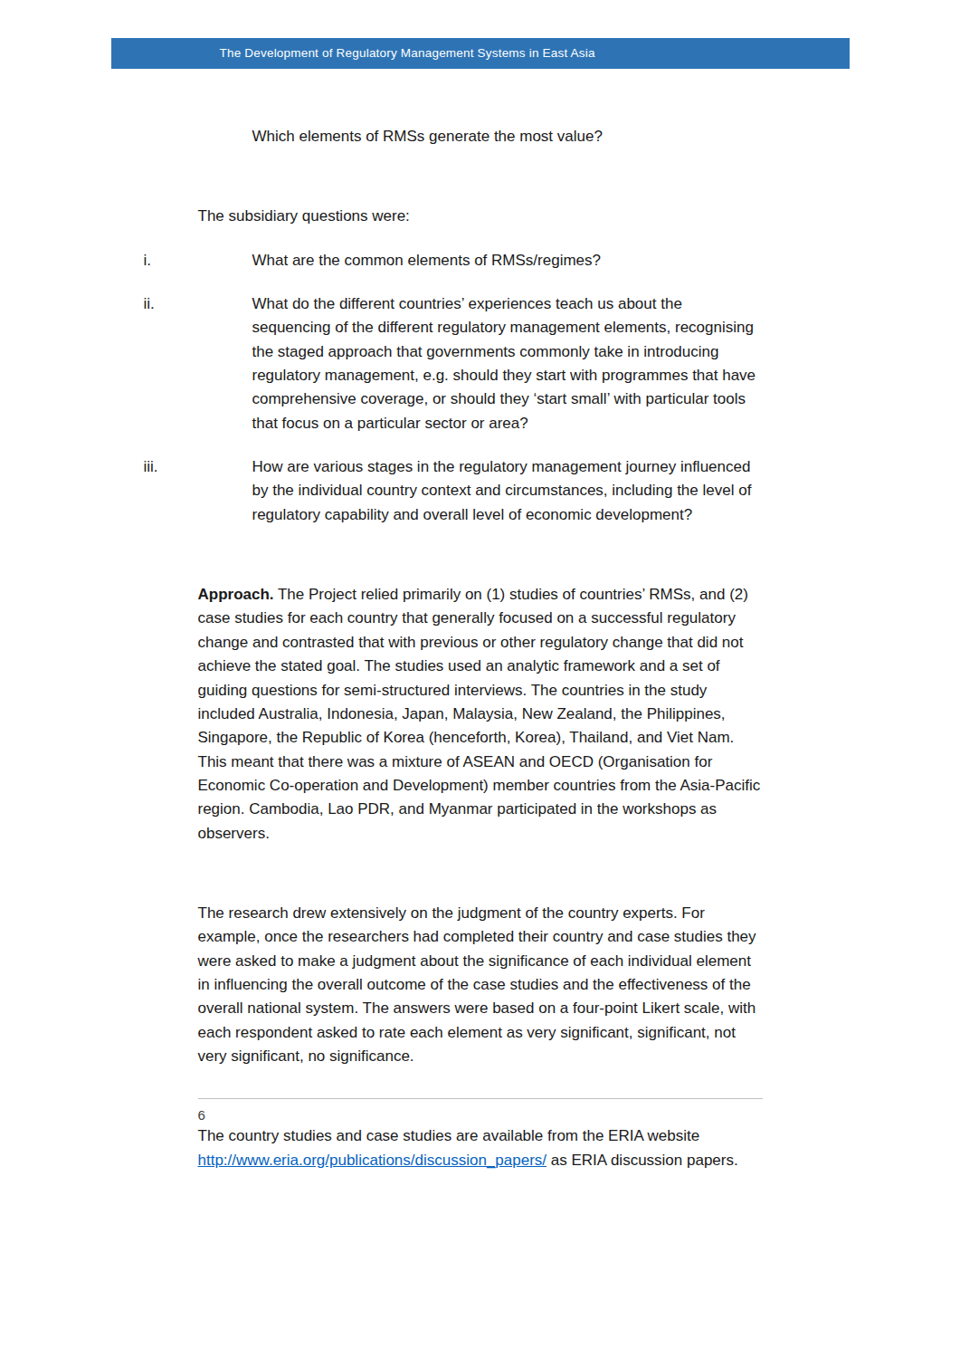The Development of Regulatory Management Systems in East Asia
Which elements of RMSs generate the most value?
The subsidiary questions were:
i. What are the common elements of RMSs/regimes?
ii. What do the different countries’ experiences teach us about the sequencing of the different regulatory management elements, recognising the staged approach that governments commonly take in introducing regulatory management, e.g. should they start with programmes that have comprehensive coverage, or should they ‘start small’ with particular tools that focus on a particular sector or area?
iii. How are various stages in the regulatory management journey influenced by the individual country context and circumstances, including the level of regulatory capability and overall level of economic development?
Approach. The Project relied primarily on (1) studies of countries’ RMSs, and (2) case studies for each country that generally focused on a successful regulatory change and contrasted that with previous or other regulatory change that did not achieve the stated goal. The studies used an analytic framework and a set of guiding questions for semi-structured interviews. The countries in the study included Australia, Indonesia, Japan, Malaysia, New Zealand, the Philippines, Singapore, the Republic of Korea (henceforth, Korea), Thailand, and Viet Nam. This meant that there was a mixture of ASEAN and OECD (Organisation for Economic Co-operation and Development) member countries from the Asia-Pacific region. Cambodia, Lao PDR, and Myanmar participated in the workshops as observers.
The research drew extensively on the judgment of the country experts. For example, once the researchers had completed their country and case studies they were asked to make a judgment about the significance of each individual element in influencing the overall outcome of the case studies and the effectiveness of the overall national system. The answers were based on a four-point Likert scale, with each respondent asked to rate each element as very significant, significant, not very significant, no significance.
The country studies and case studies are available from the ERIA website http://www.eria.org/publications/discussion_papers/ as ERIA discussion papers.
6